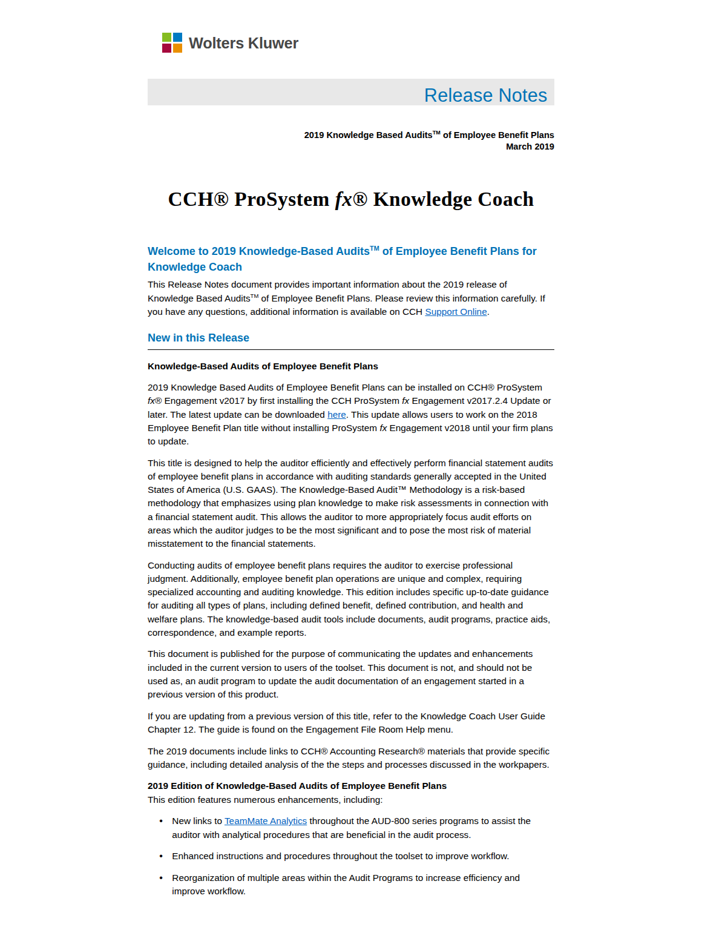Wolters Kluwer
Release Notes
2019 Knowledge Based AuditsTM of Employee Benefit Plans
March 2019
CCH® ProSystem fx® Knowledge Coach
Welcome to 2019 Knowledge-Based AuditsTM of Employee Benefit Plans for Knowledge Coach
This Release Notes document provides important information about the 2019 release of Knowledge Based AuditsTM of Employee Benefit Plans. Please review this information carefully. If you have any questions, additional information is available on CCH Support Online.
New in this Release
Knowledge-Based Audits of Employee Benefit Plans
2019 Knowledge Based Audits of Employee Benefit Plans can be installed on CCH® ProSystem fx® Engagement v2017 by first installing the CCH ProSystem fx Engagement v2017.2.4 Update or later. The latest update can be downloaded here. This update allows users to work on the 2018 Employee Benefit Plan title without installing ProSystem fx Engagement v2018 until your firm plans to update.
This title is designed to help the auditor efficiently and effectively perform financial statement audits of employee benefit plans in accordance with auditing standards generally accepted in the United States of America (U.S. GAAS). The Knowledge-Based Audit™ Methodology is a risk-based methodology that emphasizes using plan knowledge to make risk assessments in connection with a financial statement audit. This allows the auditor to more appropriately focus audit efforts on areas which the auditor judges to be the most significant and to pose the most risk of material misstatement to the financial statements.
Conducting audits of employee benefit plans requires the auditor to exercise professional judgment. Additionally, employee benefit plan operations are unique and complex, requiring specialized accounting and auditing knowledge. This edition includes specific up-to-date guidance for auditing all types of plans, including defined benefit, defined contribution, and health and welfare plans. The knowledge-based audit tools include documents, audit programs, practice aids, correspondence, and example reports.
This document is published for the purpose of communicating the updates and enhancements included in the current version to users of the toolset. This document is not, and should not be used as, an audit program to update the audit documentation of an engagement started in a previous version of this product.
If you are updating from a previous version of this title, refer to the Knowledge Coach User Guide Chapter 12. The guide is found on the Engagement File Room Help menu.
The 2019 documents include links to CCH® Accounting Research® materials that provide specific guidance, including detailed analysis of the the steps and processes discussed in the workpapers.
2019 Edition of Knowledge-Based Audits of Employee Benefit Plans
This edition features numerous enhancements, including:
New links to TeamMate Analytics throughout the AUD-800 series programs to assist the auditor with analytical procedures that are beneficial in the audit process.
Enhanced instructions and procedures throughout the toolset to improve workflow.
Reorganization of multiple areas within the Audit Programs to increase efficiency and improve workflow.